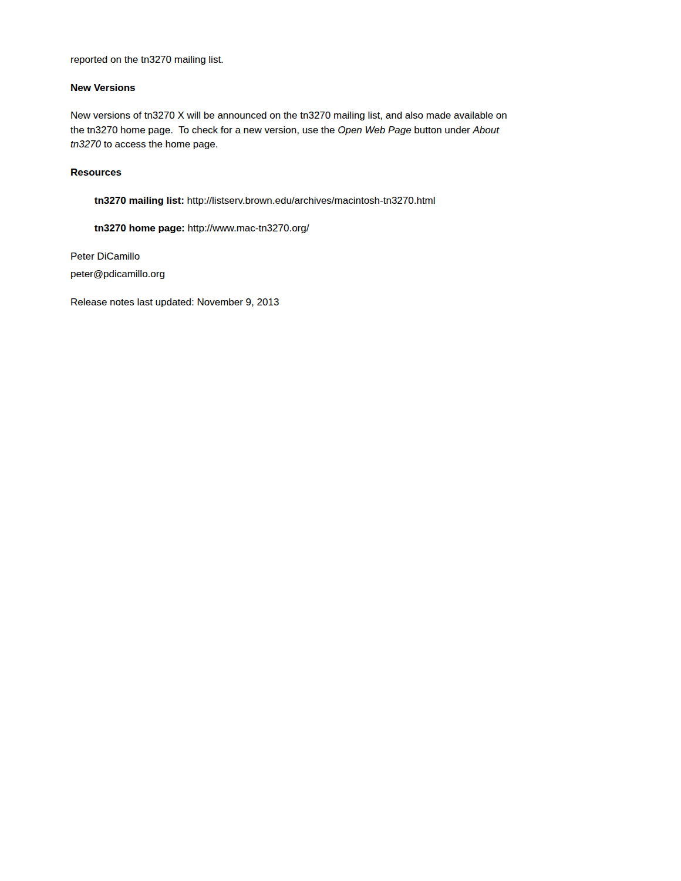reported on the tn3270 mailing list.
New Versions
New versions of tn3270 X will be announced on the tn3270 mailing list, and also made available on the tn3270 home page. To check for a new version, use the Open Web Page button under About tn3270 to access the home page.
Resources
tn3270 mailing list: http://listserv.brown.edu/archives/macintosh-tn3270.html
tn3270 home page: http://www.mac-tn3270.org/
Peter DiCamillo
peter@pdicamillo.org
Release notes last updated: November 9, 2013